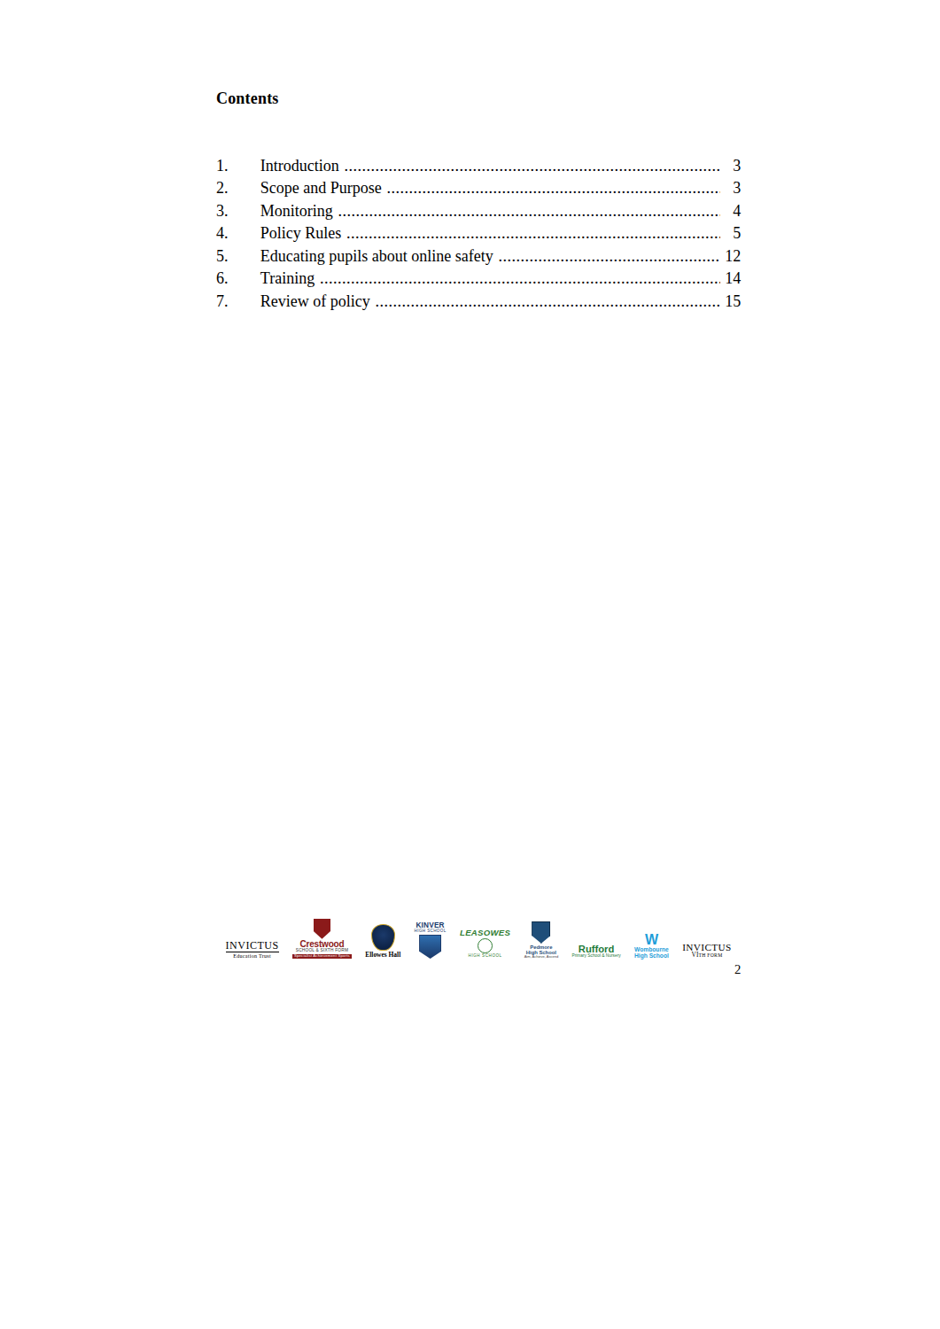Contents
1. Introduction ................................................................................................................. 3
2. Scope and Purpose ......................................................................................................... 3
3. Monitoring ................................................................................................................. 4
4. Policy Rules .............................................................................................................. 5
5. Educating pupils about online safety ....................................................................... 12
6. Training ..................................................................................................................... 14
7. Review of policy ....................................................................................................... 15
INVICTUS
Education Trust
Crestwood
SCHOOL & SIXTH FORM
Specialist Achievement Sports
Ellowes Hall
KINVER
HIGH SCHOOL
LEASOWES
HIGH SCHOOL
Pedmore
High School
Aim, Achieve, Ascend
Rufford
Primary School & Nursery
W
Wombourne
High School
INVICTUS
VITH FORM
2